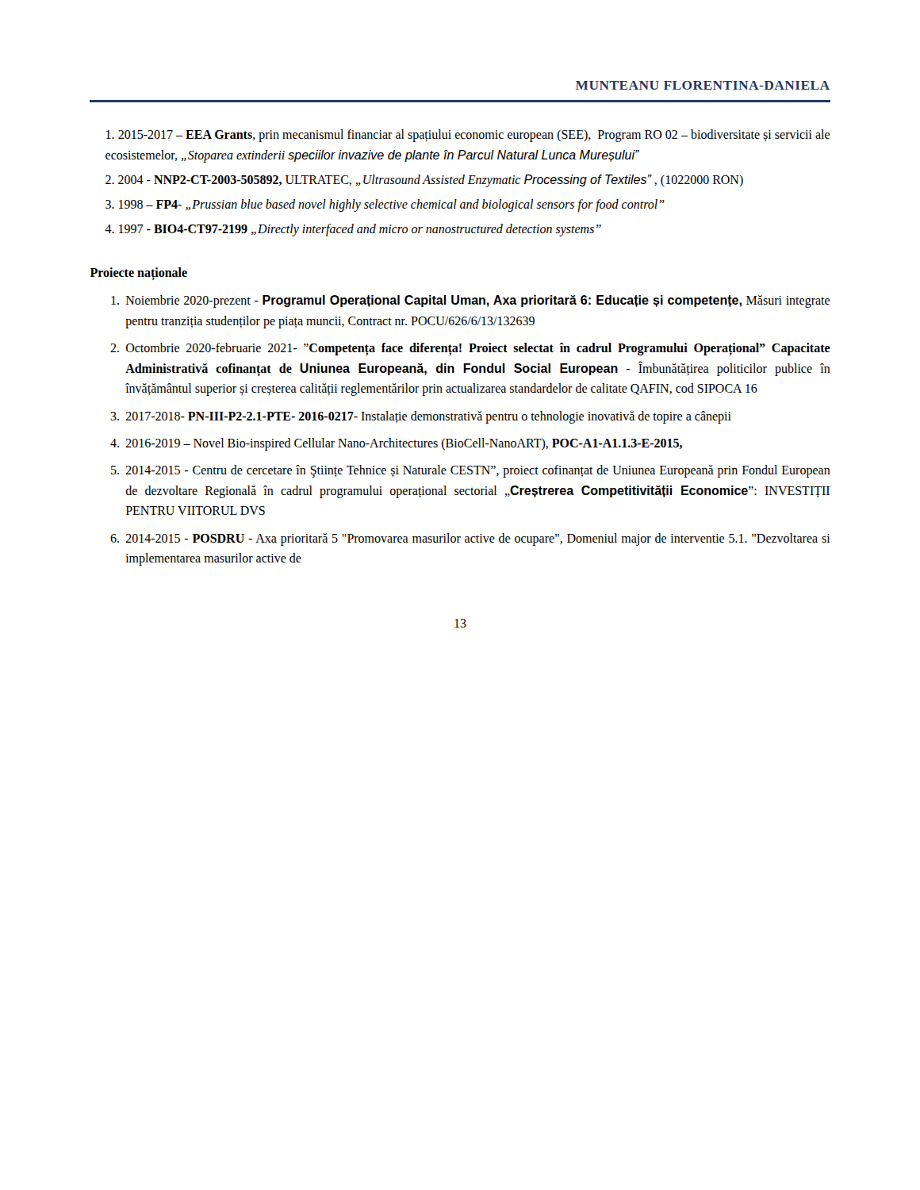MUNTEANU FLORENTINA-DANIELA
1. 2015-2017 – EEA Grants, prin mecanismul financiar al spațiului economic european (SEE), Program RO 02 – biodiversitate și servicii ale ecosistemelor, „Stoparea extinderii speciilor invazive de plante în Parcul Natural Lunca Mureșului”
2. 2004 - NNP2-CT-2003-505892, ULTRATEC, „Ultrasound Assisted Enzymatic Processing of Textiles” , (1022000 RON)
3. 1998 – FP4- „Prussian blue based novel highly selective chemical and biological sensors for food control”
4. 1997 - BIO4-CT97-2199 „Directly interfaced and micro or nanostructured detection systems”
Proiecte naționale
Noiembrie 2020-prezent - Programul Operațional Capital Uman, Axa prioritară 6: Educație și competențe, Măsuri integrate pentru tranziția studenților pe piața muncii, Contract nr. POCU/626/6/13/132639
Octombrie 2020-februarie 2021- ”Competența face diferența! Proiect selectat în cadrul Programului Operațional” Capacitate Administrativă cofinanțat de Uniunea Europeană, din Fondul Social European - Îmbunătățirea politicilor publice în învățământul superior și creșterea calității reglementărilor prin actualizarea standardelor de calitate QAFIN, cod SIPOCA 16
2017-2018- PN-III-P2-2.1-PTE- 2016-0217- Instalație demonstrativă pentru o tehnologie inovativă de topire a cânepii
2016-2019 – Novel Bio-inspired Cellular Nano-Architectures (BioCell-NanoART), POC-A1-A1.1.3-E-2015,
2014-2015 - Centru de cercetare în Ştiințe Tehnice și Naturale CESTN”, proiect cofinanțat de Uniunea Europeană prin Fondul European de dezvoltare Regională în cadrul programului operațional sectorial „Creștrerea Competitivității Economice”: INVESTIȚII PENTRU VIITORUL DVS
2014-2015 - POSDRU - Axa prioritară 5 "Promovarea masurilor active de ocupare", Domeniul major de interventie 5.1. "Dezvoltarea si implementarea masurilor active de
13